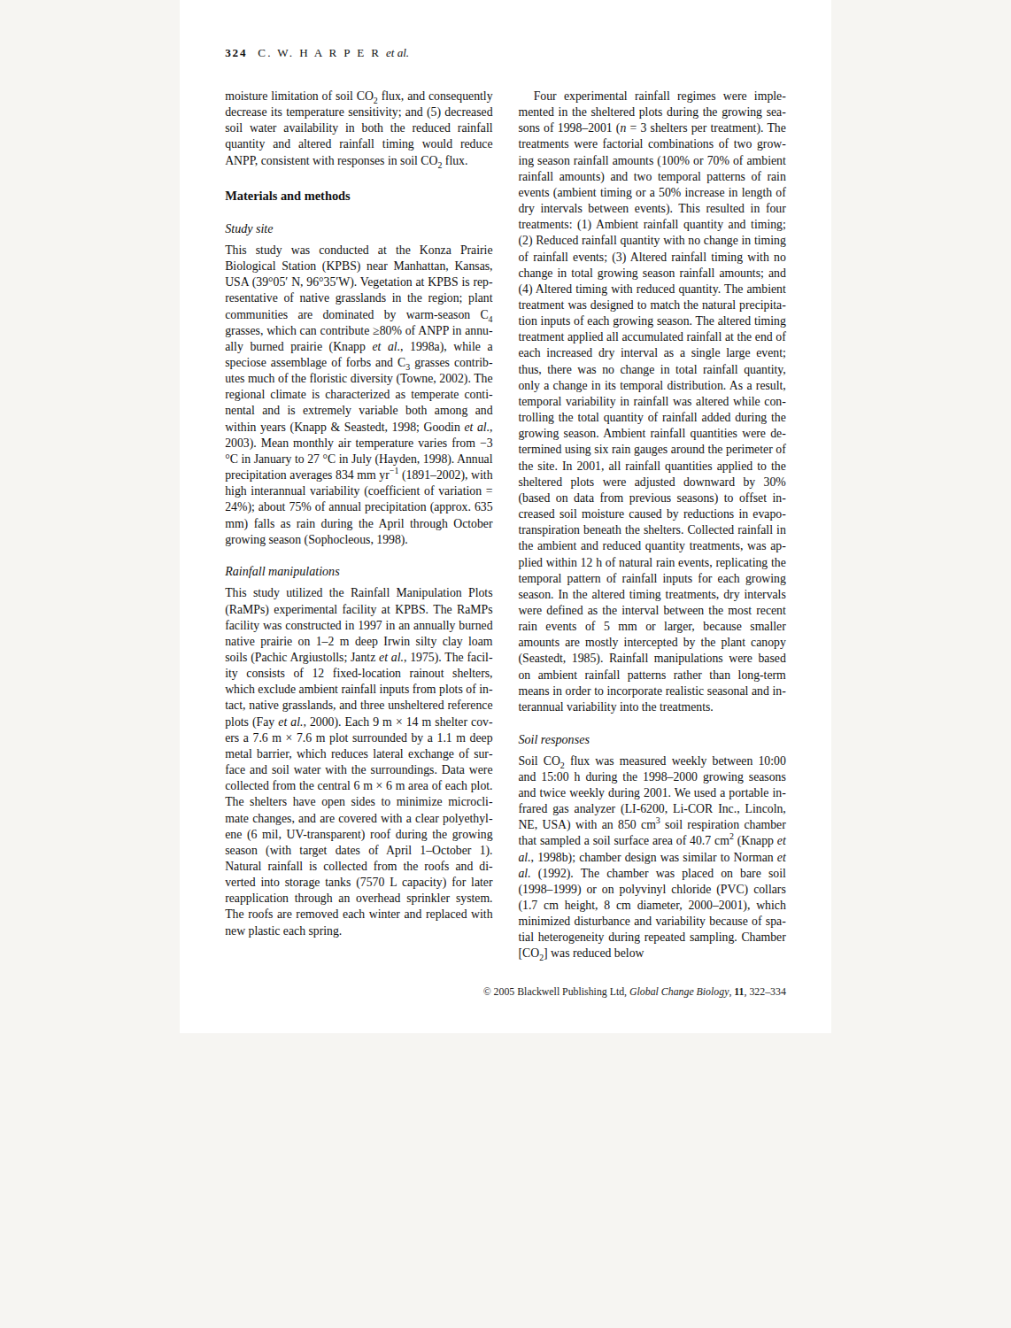324 C. W. H A R P E R et al.
moisture limitation of soil CO2 flux, and consequently decrease its temperature sensitivity; and (5) decreased soil water availability in both the reduced rainfall quantity and altered rainfall timing would reduce ANPP, consistent with responses in soil CO2 flux.
Materials and methods
Study site
This study was conducted at the Konza Prairie Biological Station (KPBS) near Manhattan, Kansas, USA (39°05′ N, 96°35′W). Vegetation at KPBS is representative of native grasslands in the region; plant communities are dominated by warm-season C4 grasses, which can contribute ≥80% of ANPP in annually burned prairie (Knapp et al., 1998a), while a speciose assemblage of forbs and C3 grasses contributes much of the floristic diversity (Towne, 2002). The regional climate is characterized as temperate continental and is extremely variable both among and within years (Knapp & Seastedt, 1998; Goodin et al., 2003). Mean monthly air temperature varies from −3 °C in January to 27 °C in July (Hayden, 1998). Annual precipitation averages 834 mm yr−1 (1891–2002), with high interannual variability (coefficient of variation = 24%); about 75% of annual precipitation (approx. 635 mm) falls as rain during the April through October growing season (Sophocleous, 1998).
Rainfall manipulations
This study utilized the Rainfall Manipulation Plots (RaMPs) experimental facility at KPBS. The RaMPs facility was constructed in 1997 in an annually burned native prairie on 1–2 m deep Irwin silty clay loam soils (Pachic Argiustolls; Jantz et al., 1975). The facility consists of 12 fixed-location rainout shelters, which exclude ambient rainfall inputs from plots of intact, native grasslands, and three unsheltered reference plots (Fay et al., 2000). Each 9 m × 14 m shelter covers a 7.6 m × 7.6 m plot surrounded by a 1.1 m deep metal barrier, which reduces lateral exchange of surface and soil water with the surroundings. Data were collected from the central 6 m × 6 m area of each plot. The shelters have open sides to minimize microclimate changes, and are covered with a clear polyethylene (6 mil, UV-transparent) roof during the growing season (with target dates of April 1–October 1). Natural rainfall is collected from the roofs and diverted into storage tanks (7570 L capacity) for later reapplication through an overhead sprinkler system. The roofs are removed each winter and replaced with new plastic each spring.
Four experimental rainfall regimes were implemented in the sheltered plots during the growing seasons of 1998–2001 (n = 3 shelters per treatment). The treatments were factorial combinations of two growing season rainfall amounts (100% or 70% of ambient rainfall amounts) and two temporal patterns of rain events (ambient timing or a 50% increase in length of dry intervals between events). This resulted in four treatments: (1) Ambient rainfall quantity and timing; (2) Reduced rainfall quantity with no change in timing of rainfall events; (3) Altered rainfall timing with no change in total growing season rainfall amounts; and (4) Altered timing with reduced quantity. The ambient treatment was designed to match the natural precipitation inputs of each growing season. The altered timing treatment applied all accumulated rainfall at the end of each increased dry interval as a single large event; thus, there was no change in total rainfall quantity, only a change in its temporal distribution. As a result, temporal variability in rainfall was altered while controlling the total quantity of rainfall added during the growing season. Ambient rainfall quantities were determined using six rain gauges around the perimeter of the site. In 2001, all rainfall quantities applied to the sheltered plots were adjusted downward by 30% (based on data from previous seasons) to offset increased soil moisture caused by reductions in evapotranspiration beneath the shelters. Collected rainfall in the ambient and reduced quantity treatments, was applied within 12 h of natural rain events, replicating the temporal pattern of rainfall inputs for each growing season. In the altered timing treatments, dry intervals were defined as the interval between the most recent rain events of 5 mm or larger, because smaller amounts are mostly intercepted by the plant canopy (Seastedt, 1985). Rainfall manipulations were based on ambient rainfall patterns rather than long-term means in order to incorporate realistic seasonal and interannual variability into the treatments.
Soil responses
Soil CO2 flux was measured weekly between 10:00 and 15:00 h during the 1998–2000 growing seasons and twice weekly during 2001. We used a portable infrared gas analyzer (LI-6200, Li-COR Inc., Lincoln, NE, USA) with an 850 cm3 soil respiration chamber that sampled a soil surface area of 40.7 cm2 (Knapp et al., 1998b); chamber design was similar to Norman et al. (1992). The chamber was placed on bare soil (1998–1999) or on polyvinyl chloride (PVC) collars (1.7 cm height, 8 cm diameter, 2000–2001), which minimized disturbance and variability because of spatial heterogeneity during repeated sampling. Chamber [CO2] was reduced below
© 2005 Blackwell Publishing Ltd, Global Change Biology, 11, 322–334